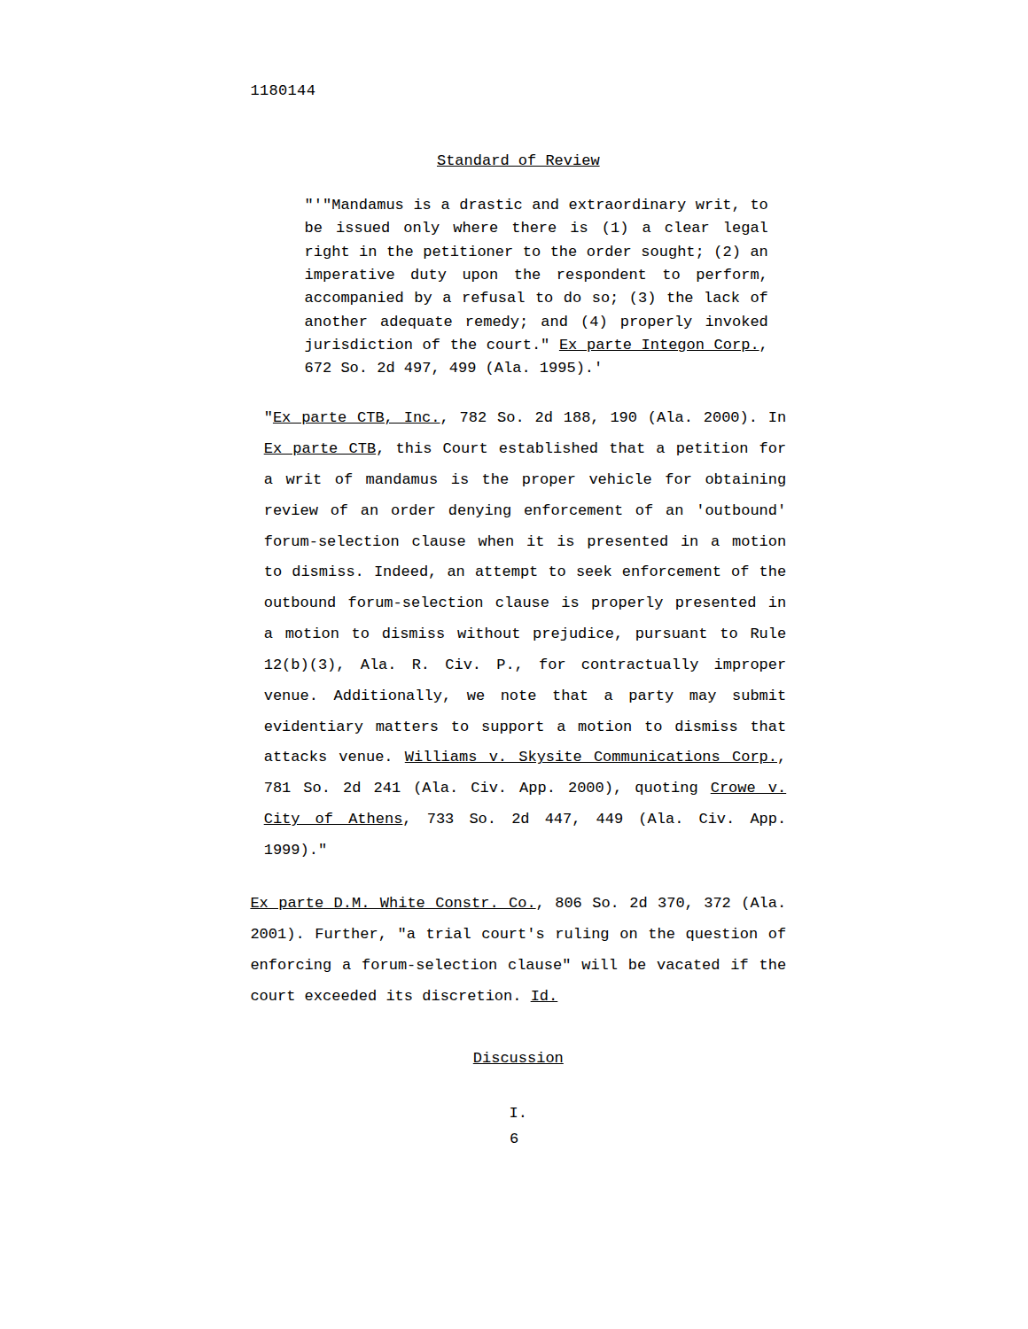1180144
Standard of Review
"'"Mandamus is a drastic and extraordinary writ, to be issued only where there is (1) a clear legal right in the petitioner to the order sought; (2) an imperative duty upon the respondent to perform, accompanied by a refusal to do so; (3) the lack of another adequate remedy; and (4) properly invoked jurisdiction of the court." Ex parte Integon Corp., 672 So. 2d 497, 499 (Ala. 1995).'
"Ex parte CTB, Inc., 782 So. 2d 188, 190 (Ala. 2000). In Ex parte CTB, this Court established that a petition for a writ of mandamus is the proper vehicle for obtaining review of an order denying enforcement of an 'outbound' forum-selection clause when it is presented in a motion to dismiss. Indeed, an attempt to seek enforcement of the outbound forum-selection clause is properly presented in a motion to dismiss without prejudice, pursuant to Rule 12(b)(3), Ala. R. Civ. P., for contractually improper venue. Additionally, we note that a party may submit evidentiary matters to support a motion to dismiss that attacks venue. Williams v. Skysite Communications Corp., 781 So. 2d 241 (Ala. Civ. App. 2000), quoting Crowe v. City of Athens, 733 So. 2d 447, 449 (Ala. Civ. App. 1999)."
Ex parte D.M. White Constr. Co., 806 So. 2d 370, 372 (Ala. 2001). Further, "a trial court's ruling on the question of enforcing a forum-selection clause" will be vacated if the court exceeded its discretion. Id.
Discussion
I.
6